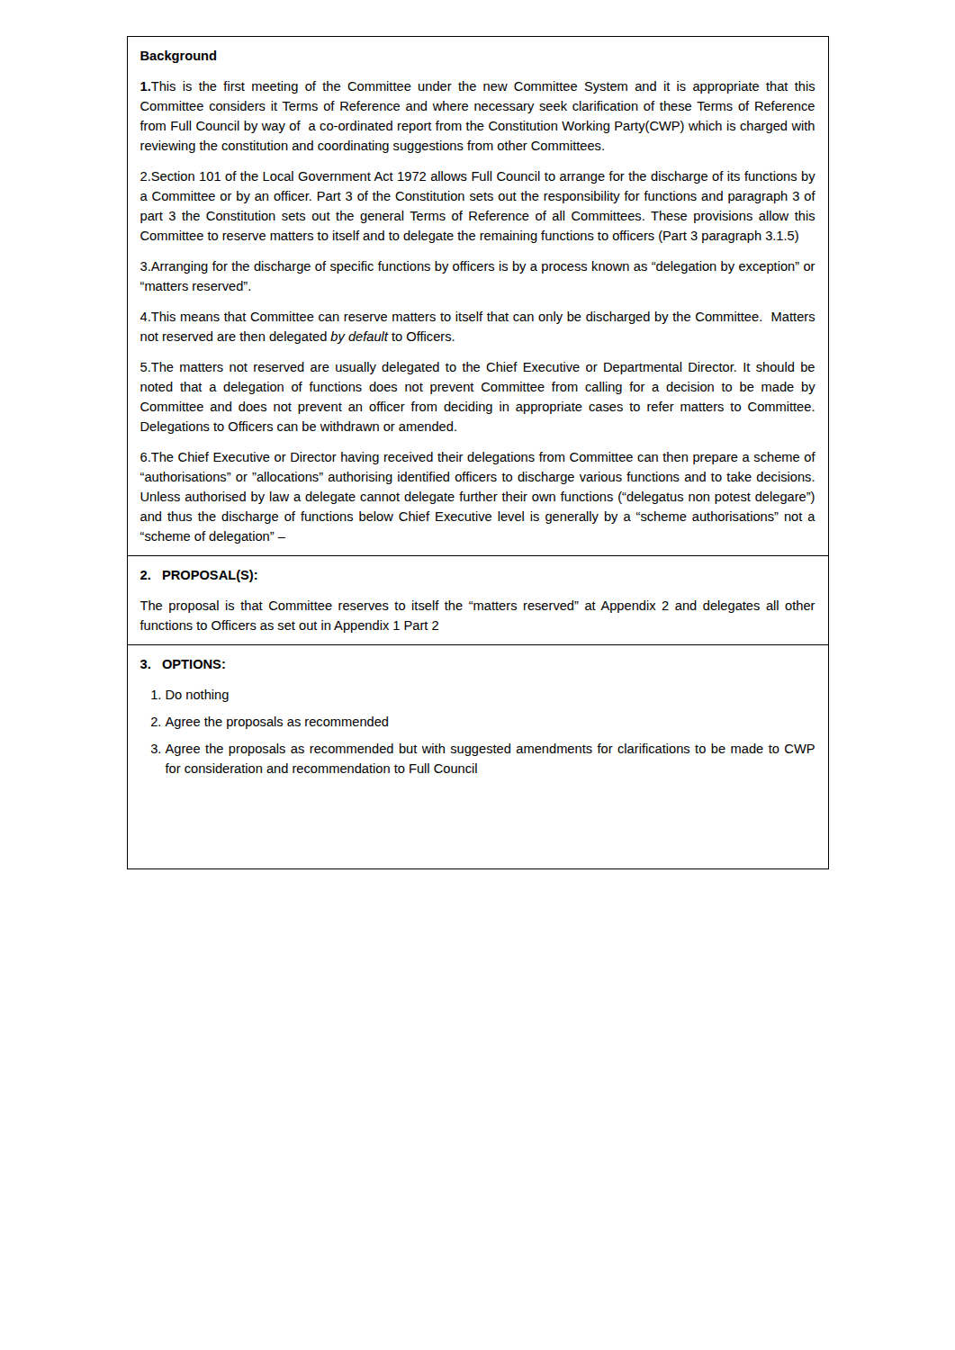| Background 1. This is the first meeting of the Committee under the new Committee System and it is appropriate that this Committee considers it Terms of Reference and where necessary seek clarification of these Terms of Reference from Full Council by way of a co-ordinated report from the Constitution Working Party(CWP) which is charged with reviewing the constitution and coordinating suggestions from other Committees. 2.Section 101 of the Local Government Act 1972 allows Full Council to arrange for the discharge of its functions by a Committee or by an officer. Part 3 of the Constitution sets out the responsibility for functions and paragraph 3 of part 3 the Constitution sets out the general Terms of Reference of all Committees. These provisions allow this Committee to reserve matters to itself and to delegate the remaining functions to officers (Part 3 paragraph 3.1.5) 3.Arranging for the discharge of specific functions by officers is by a process known as “delegation by exception” or “matters reserved”. 4.This means that Committee can reserve matters to itself that can only be discharged by the Committee. Matters not reserved are then delegated by default to Officers. 5.The matters not reserved are usually delegated to the Chief Executive or Departmental Director. It should be noted that a delegation of functions does not prevent Committee from calling for a decision to be made by Committee and does not prevent an officer from deciding in appropriate cases to refer matters to Committee. Delegations to Officers can be withdrawn or amended. 6.The Chief Executive or Director having received their delegations from Committee can then prepare a scheme of “authorisations” or ”allocations” authorising identified officers to discharge various functions and to take decisions. Unless authorised by law a delegate cannot delegate further their own functions (“delegatus non potest delegare”) and thus the discharge of functions below Chief Executive level is generally by a “scheme authorisations” not a “scheme of delegation” – |
| 2. PROPOSAL(S): The proposal is that Committee reserves to itself the “matters reserved” at Appendix 2 and delegates all other functions to Officers as set out in Appendix 1 Part 2 |
| 3. OPTIONS: Do nothing Agree the proposals as recommended Agree the proposals as recommended but with suggested amendments for clarifications to be made to CWP for consideration and recommendation to Full Council |